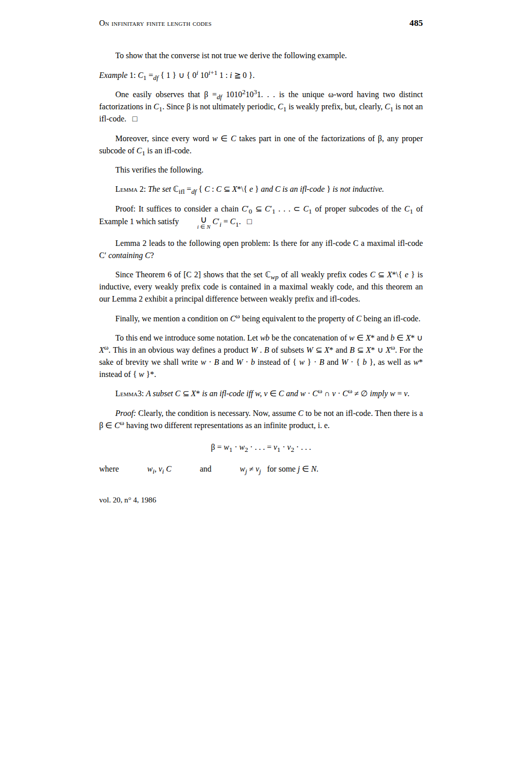On infinitary finite length codes 485
To show that the converse ist not true we derive the following example.
Example 1: C1 =df { 1 } ∪ { 0i 10i+1 1 : i ≧ 0 }.
One easily observes that β =df 101021031. . . is the unique ω-word having two distinct factorizations in C1. Since β is not ultimately periodic, C1 is weakly prefix, but, clearly, C1 is not an ifl-code. □
Moreover, since every word w ∈ C takes part in one of the factorizations of β, any proper subcode of C1 is an ifl-code.
This verifies the following.
Lemma 2: The set ℂifl =df { C : C ⊆ X*\{ e } and C is an ifl-code } is not inductive.
Proof: It suffices to consider a chain C′0 ⊆ C′1 . . . ⊂ C1 of proper subcodes of the C1 of Example 1 which satisfy ∪i ∈ N C′i = C1. □
Lemma 2 leads to the following open problem: Is there for any ifl-code C a maximal ifl-code C′ containing C?
Since Theorem 6 of [C 2] shows that the set ℂwp of all weakly prefix codes C ⊆ X*\{ e } is inductive, every weakly prefix code is contained in a maximal weakly code, and this theorem an our Lemma 2 exhibit a principal difference between weakly prefix and ifl-codes.
Finally, we mention a condition on Cω being equivalent to the property of C being an ifl-code.
To this end we introduce some notation. Let wb be the concatenation of w ∈ X* and b ∈ X* ∪ Xω. This in an obvious way defines a product W . B of subsets W ⊆ X* and B ⊆ X* ∪ Xω. For the sake of brevity we shall write w · B and W · b instead of { w } · B and W · { b }, as well as w* instead of { w }*.
Lemma3: A subset C ⊆ X* is an ifl-code iff w, v ∈ C and w · Cω ∩ v · Cω ≠ ∅ imply w = v.
Proof: Clearly, the condition is necessary. Now, assume C to be not an ifl-code. Then there is a β ∈ Cω having two different representations as an infinite product, i. e.
β = w1 · w2 · . . . = v1 · v2 · . . .
where wi, vi C and wj ≠ vj for some j ∈ N.
vol. 20, n° 4, 1986